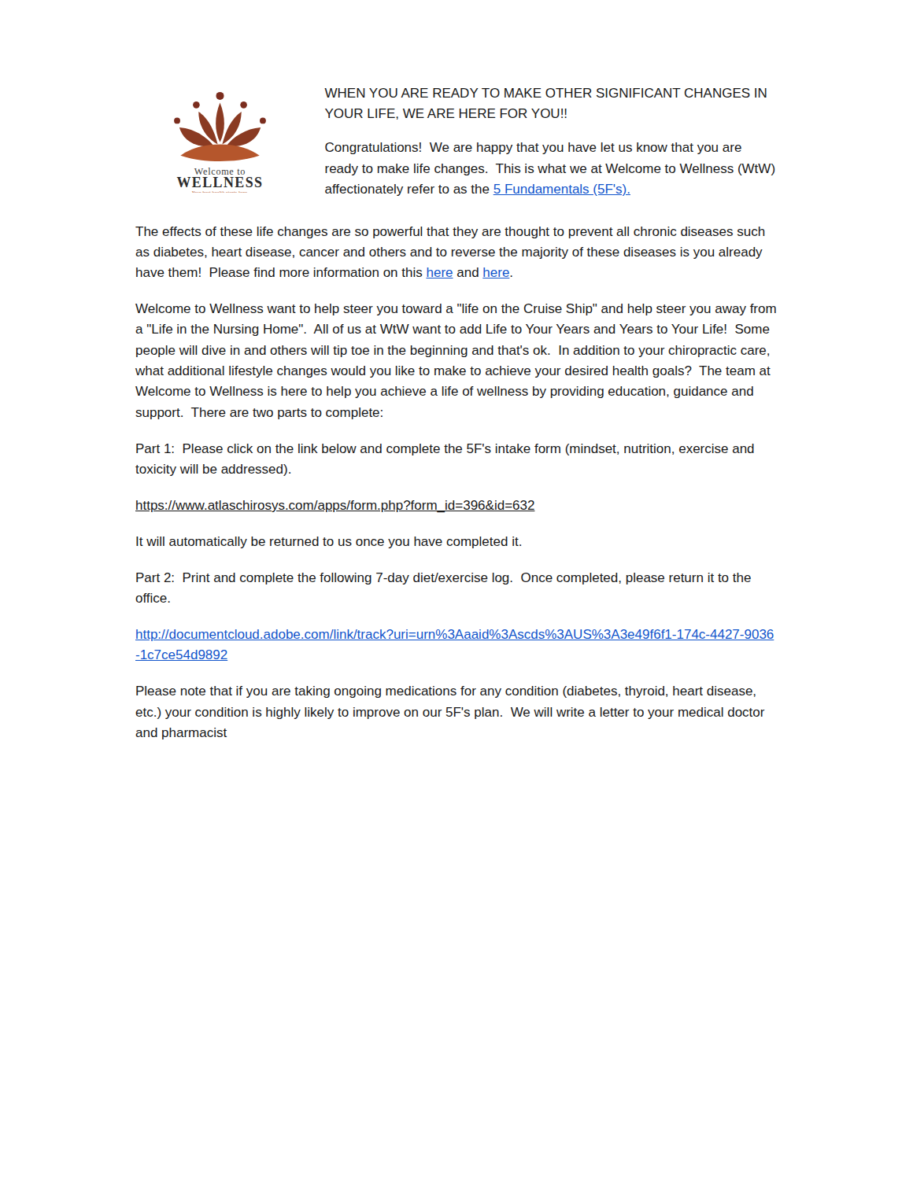Welcome to WELLNESS Your best health starts here.
WHEN YOU ARE READY TO MAKE OTHER SIGNIFICANT CHANGES IN YOUR LIFE, WE ARE HERE FOR YOU!!
Congratulations! We are happy that you have let us know that you are ready to make life changes. This is what we at Welcome to Wellness (WtW) affectionately refer to as the 5 Fundamentals (5F's).
The effects of these life changes are so powerful that they are thought to prevent all chronic diseases such as diabetes, heart disease, cancer and others and to reverse the majority of these diseases is you already have them! Please find more information on this here and here.
Welcome to Wellness want to help steer you toward a "life on the Cruise Ship" and help steer you away from a "Life in the Nursing Home". All of us at WtW want to add Life to Your Years and Years to Your Life! Some people will dive in and others will tip toe in the beginning and that's ok. In addition to your chiropractic care, what additional lifestyle changes would you like to make to achieve your desired health goals? The team at Welcome to Wellness is here to help you achieve a life of wellness by providing education, guidance and support. There are two parts to complete:
Part 1: Please click on the link below and complete the 5F's intake form (mindset, nutrition, exercise and toxicity will be addressed).
https://www.atlaschirosys.com/apps/form.php?form_id=396&id=632
It will automatically be returned to us once you have completed it.
Part 2: Print and complete the following 7-day diet/exercise log. Once completed, please return it to the office.
http://documentcloud.adobe.com/link/track?uri=urn%3Aaaid%3Ascds%3AUS%3A3e49f6f1-174c-4427-9036-1c7ce54d9892
Please note that if you are taking ongoing medications for any condition (diabetes, thyroid, heart disease, etc.) your condition is highly likely to improve on our 5F's plan. We will write a letter to your medical doctor and pharmacist